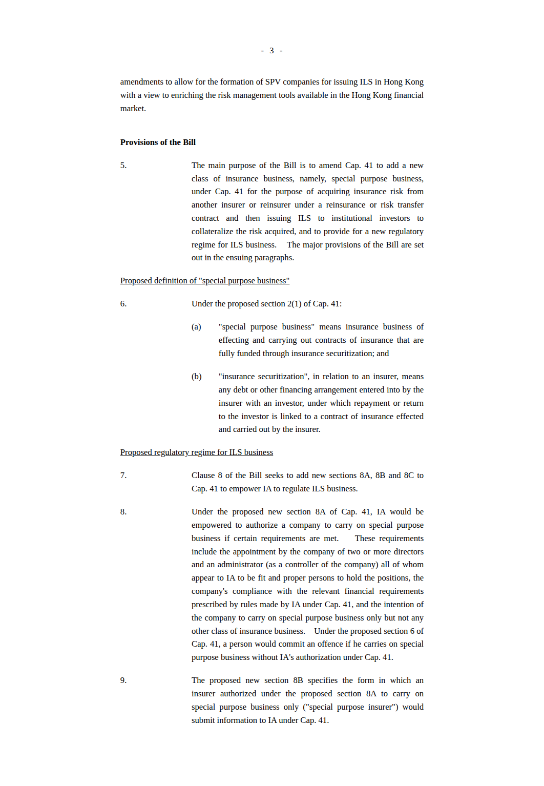- 3 -
amendments to allow for the formation of SPV companies for issuing ILS in Hong Kong with a view to enriching the risk management tools available in the Hong Kong financial market.
Provisions of the Bill
5. The main purpose of the Bill is to amend Cap. 41 to add a new class of insurance business, namely, special purpose business, under Cap. 41 for the purpose of acquiring insurance risk from another insurer or reinsurer under a reinsurance or risk transfer contract and then issuing ILS to institutional investors to collateralize the risk acquired, and to provide for a new regulatory regime for ILS business. The major provisions of the Bill are set out in the ensuing paragraphs.
Proposed definition of "special purpose business"
6. Under the proposed section 2(1) of Cap. 41:
(a) "special purpose business" means insurance business of effecting and carrying out contracts of insurance that are fully funded through insurance securitization; and
(b) "insurance securitization", in relation to an insurer, means any debt or other financing arrangement entered into by the insurer with an investor, under which repayment or return to the investor is linked to a contract of insurance effected and carried out by the insurer.
Proposed regulatory regime for ILS business
7. Clause 8 of the Bill seeks to add new sections 8A, 8B and 8C to Cap. 41 to empower IA to regulate ILS business.
8. Under the proposed new section 8A of Cap. 41, IA would be empowered to authorize a company to carry on special purpose business if certain requirements are met. These requirements include the appointment by the company of two or more directors and an administrator (as a controller of the company) all of whom appear to IA to be fit and proper persons to hold the positions, the company's compliance with the relevant financial requirements prescribed by rules made by IA under Cap. 41, and the intention of the company to carry on special purpose business only but not any other class of insurance business. Under the proposed section 6 of Cap. 41, a person would commit an offence if he carries on special purpose business without IA's authorization under Cap. 41.
9. The proposed new section 8B specifies the form in which an insurer authorized under the proposed section 8A to carry on special purpose business only ("special purpose insurer") would submit information to IA under Cap. 41.